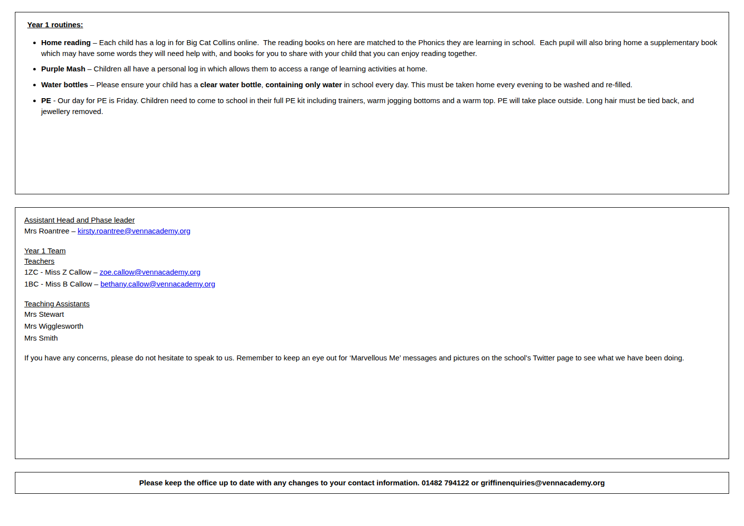Year 1 routines:
Home reading – Each child has a log in for Big Cat Collins online. The reading books on here are matched to the Phonics they are learning in school. Each pupil will also bring home a supplementary book which may have some words they will need help with, and books for you to share with your child that you can enjoy reading together.
Purple Mash – Children all have a personal log in which allows them to access a range of learning activities at home.
Water bottles – Please ensure your child has a clear water bottle, containing only water in school every day. This must be taken home every evening to be washed and re-filled.
PE - Our day for PE is Friday. Children need to come to school in their full PE kit including trainers, warm jogging bottoms and a warm top. PE will take place outside. Long hair must be tied back, and jewellery removed.
Assistant Head and Phase leader
Mrs Roantree – kirsty.roantree@vennacademy.org
Year 1 Team
Teachers
1ZC - Miss Z Callow – zoe.callow@vennacademy.org
1BC - Miss B Callow – bethany.callow@vennacademy.org
Teaching Assistants
Mrs Stewart
Mrs Wigglesworth
Mrs Smith
If you have any concerns, please do not hesitate to speak to us. Remember to keep an eye out for ‘Marvellous Me’ messages and pictures on the school’s Twitter page to see what we have been doing.
Please keep the office up to date with any changes to your contact information. 01482 794122 or griffinenquiries@vennacademy.org